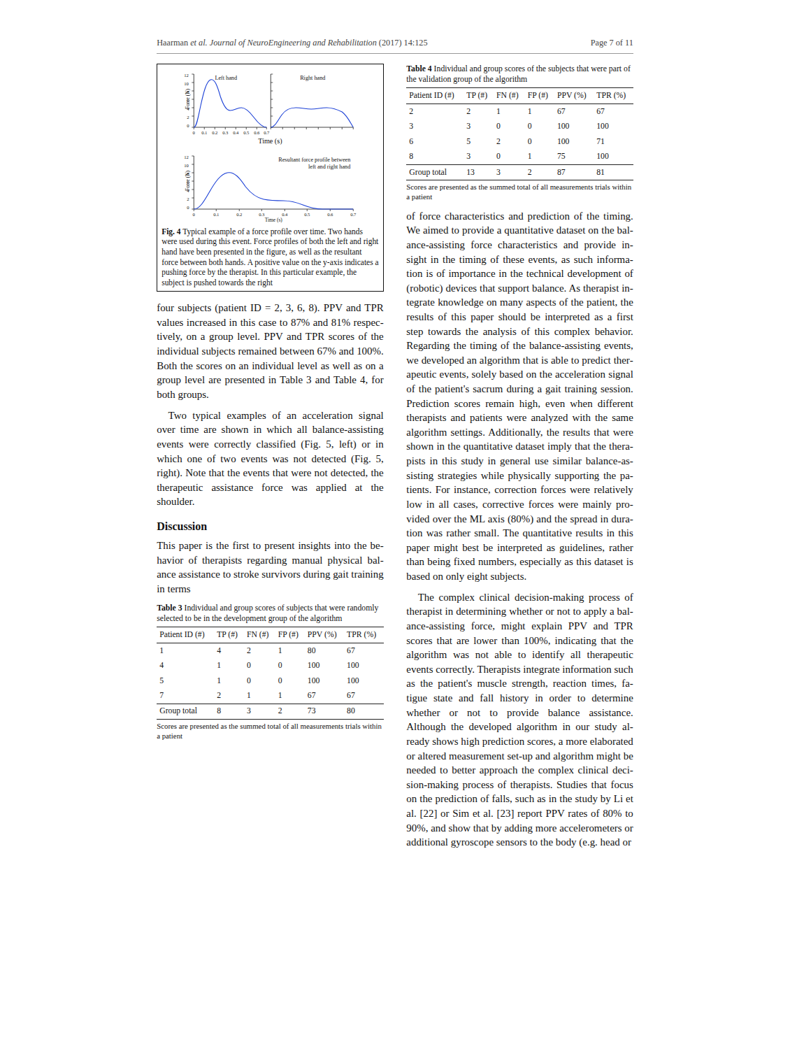Haarman et al. Journal of NeuroEngineering and Rehabilitation (2017) 14:125
Page 7 of 11
12 10 8 6 4 2 0 Force (N) Left hand Right hand 0 0.1 0.2 0.3 0.4 0.5 0.6 0.7
Time (s)
12 10 8 6 4 2 0 Force (N) Resultant force profile between left and right hand 0 0.1 0.2 0.3 0.4 0.5 0.6 0.7 Time (s)
Fig. 4 Typical example of a force profile over time. Two hands were used during this event. Force profiles of both the left and right hand have been presented in the figure, as well as the resultant force between both hands. A positive value on the y-axis indicates a pushing force by the therapist. In this particular example, the subject is pushed towards the right
four subjects (patient ID = 2, 3, 6, 8). PPV and TPR values increased in this case to 87% and 81% respectively, on a group level. PPV and TPR scores of the individual subjects remained between 67% and 100%. Both the scores on an individual level as well as on a group level are presented in Table 3 and Table 4, for both groups.
Two typical examples of an acceleration signal over time are shown in which all balance-assisting events were correctly classified (Fig. 5, left) or in which one of two events was not detected (Fig. 5, right). Note that the events that were not detected, the therapeutic assistance force was applied at the shoulder.
Discussion
This paper is the first to present insights into the behavior of therapists regarding manual physical balance assistance to stroke survivors during gait training in terms
Table 3 Individual and group scores of subjects that were randomly selected to be in the development group of the algorithm
| Patient ID (#) | TP (#) | FN (#) | FP (#) | PPV (%) | TPR (%) |
| --- | --- | --- | --- | --- | --- |
| 1 | 4 | 2 | 1 | 80 | 67 |
| 4 | 1 | 0 | 0 | 100 | 100 |
| 5 | 1 | 0 | 0 | 100 | 100 |
| 7 | 2 | 1 | 1 | 67 | 67 |
| Group total | 8 | 3 | 2 | 73 | 80 |
Scores are presented as the summed total of all measurements trials within a patient
Table 4 Individual and group scores of the subjects that were part of the validation group of the algorithm
| Patient ID (#) | TP (#) | FN (#) | FP (#) | PPV (%) | TPR (%) |
| --- | --- | --- | --- | --- | --- |
| 2 | 2 | 1 | 1 | 67 | 67 |
| 3 | 3 | 0 | 0 | 100 | 100 |
| 6 | 5 | 2 | 0 | 100 | 71 |
| 8 | 3 | 0 | 1 | 75 | 100 |
| Group total | 13 | 3 | 2 | 87 | 81 |
Scores are presented as the summed total of all measurements trials within a patient
of force characteristics and prediction of the timing. We aimed to provide a quantitative dataset on the balance-assisting force characteristics and provide insight in the timing of these events, as such information is of importance in the technical development of (robotic) devices that support balance. As therapist integrate knowledge on many aspects of the patient, the results of this paper should be interpreted as a first step towards the analysis of this complex behavior. Regarding the timing of the balance-assisting events, we developed an algorithm that is able to predict therapeutic events, solely based on the acceleration signal of the patient's sacrum during a gait training session. Prediction scores remain high, even when different therapists and patients were analyzed with the same algorithm settings. Additionally, the results that were shown in the quantitative dataset imply that the therapists in this study in general use similar balance-assisting strategies while physically supporting the patients. For instance, correction forces were relatively low in all cases, corrective forces were mainly provided over the ML axis (80%) and the spread in duration was rather small. The quantitative results in this paper might best be interpreted as guidelines, rather than being fixed numbers, especially as this dataset is based on only eight subjects.
The complex clinical decision-making process of therapist in determining whether or not to apply a balance-assisting force, might explain PPV and TPR scores that are lower than 100%, indicating that the algorithm was not able to identify all therapeutic events correctly. Therapists integrate information such as the patient's muscle strength, reaction times, fatigue state and fall history in order to determine whether or not to provide balance assistance. Although the developed algorithm in our study already shows high prediction scores, a more elaborated or altered measurement set-up and algorithm might be needed to better approach the complex clinical decision-making process of therapists. Studies that focus on the prediction of falls, such as in the study by Li et al. [22] or Sim et al. [23] report PPV rates of 80% to 90%, and show that by adding more accelerometers or additional gyroscope sensors to the body (e.g. head or